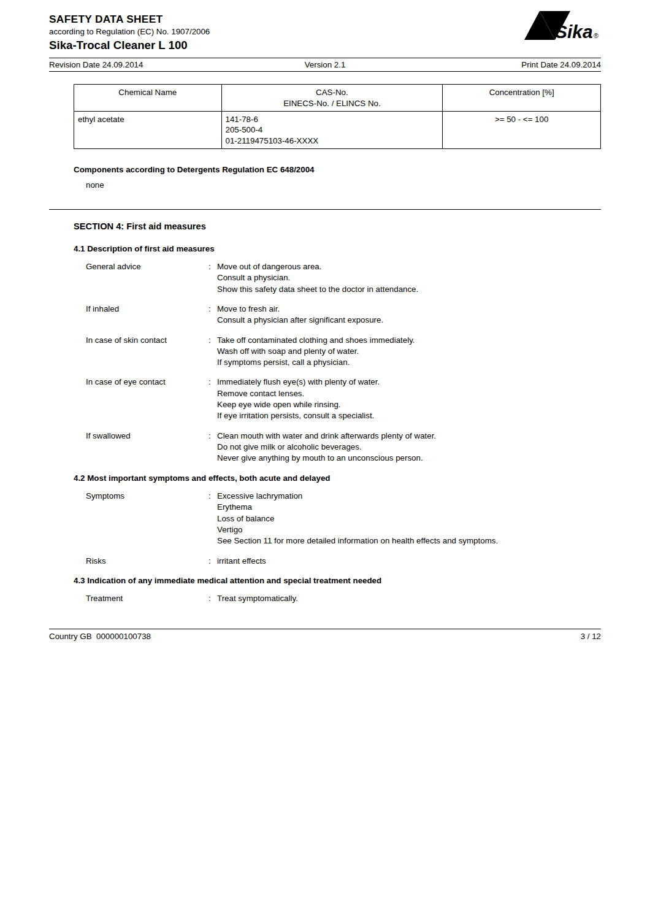SAFETY DATA SHEET
according to Regulation (EC) No. 1907/2006
Sika-Trocal Cleaner L 100
Sika ®
Revision Date 24.09.2014 Version 2.1 Print Date 24.09.2014
| Chemical Name | CAS-No. EINECS-No. / ELINCS No. | Concentration [%] |
| --- | --- | --- |
| ethyl acetate | 141-78-6 205-500-4 01-2119475103-46-XXXX | >= 50 - <= 100 |
Components according to Detergents Regulation EC 648/2004
none
SECTION 4: First aid measures
4.1 Description of first aid measures
General advice
:
Move out of dangerous area.
Consult a physician.
Show this safety data sheet to the doctor in attendance.
If inhaled
:
Move to fresh air.
Consult a physician after significant exposure.
In case of skin contact
:
Take off contaminated clothing and shoes immediately.
Wash off with soap and plenty of water.
If symptoms persist, call a physician.
In case of eye contact
:
Immediately flush eye(s) with plenty of water.
Remove contact lenses.
Keep eye wide open while rinsing.
If eye irritation persists, consult a specialist.
If swallowed
:
Clean mouth with water and drink afterwards plenty of water.
Do not give milk or alcoholic beverages.
Never give anything by mouth to an unconscious person.
4.2 Most important symptoms and effects, both acute and delayed
Symptoms
:
Excessive lachrymation
Erythema
Loss of balance
Vertigo
See Section 11 for more detailed information on health effects and symptoms.
Risks
:
irritant effects
4.3 Indication of any immediate medical attention and special treatment needed
Treatment
:
Treat symptomatically.
Country GB 000000100738 3 / 12